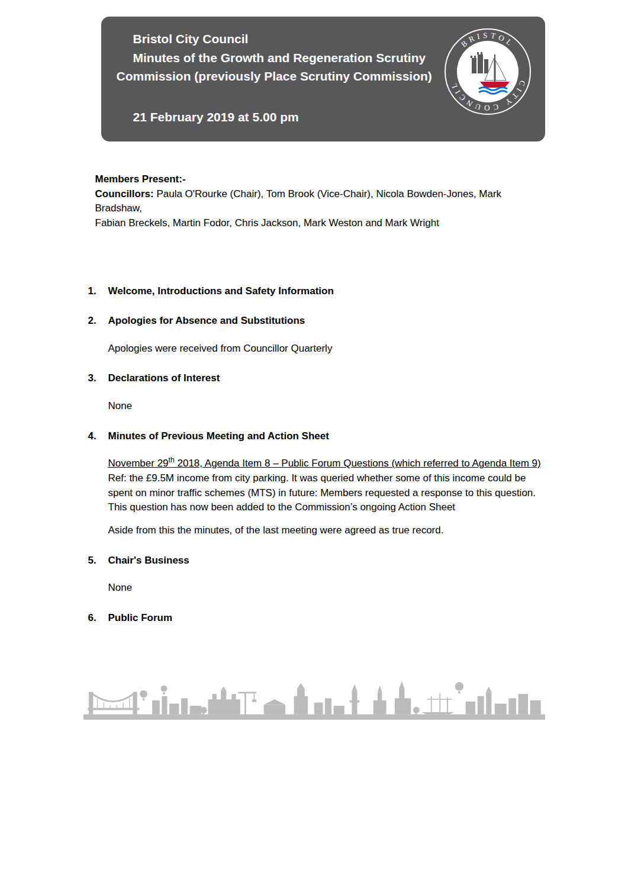Bristol City Council
Minutes of the Growth and Regeneration Scrutiny
Commission (previously Place Scrutiny Commission)
21 February 2019 at 5.00 pm
Bristol City Council logo BRISTOL CITY COUNCIL
Members Present:-
Councillors: Paula O'Rourke (Chair), Tom Brook (Vice-Chair), Nicola Bowden-Jones, Mark Bradshaw,
Fabian Breckels, Martin Fodor, Chris Jackson, Mark Weston and Mark Wright
Welcome, Introductions and Safety Information
Apologies for Absence and Substitutions
Apologies were received from Councillor Quarterly
Declarations of Interest
None
Minutes of Previous Meeting and Action Sheet
November 29th 2018, Agenda Item 8 – Public Forum Questions (which referred to Agenda Item 9)
Ref: the £9.5M income from city parking. It was queried whether some of this income could be spent on minor traffic schemes (MTS) in future: Members requested a response to this question.
This question has now been added to the Commission’s ongoing Action Sheet
Aside from this the minutes, of the last meeting were agreed as true record.
Chair's Business
None
Public Forum